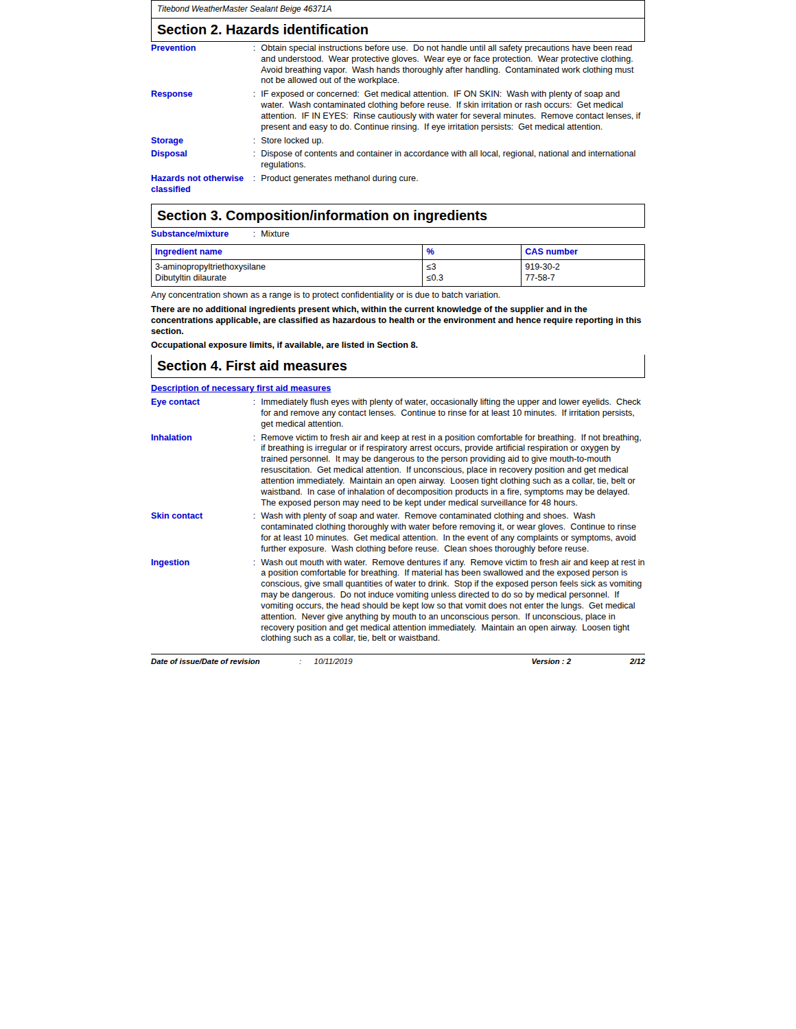Titebond WeatherMaster Sealant Beige 46371A
Section 2. Hazards identification
| Prevention | : | Obtain special instructions before use. Do not handle until all safety precautions have been read and understood. Wear protective gloves. Wear eye or face protection. Wear protective clothing. Avoid breathing vapor. Wash hands thoroughly after handling. Contaminated work clothing must not be allowed out of the workplace. |
| Response | : | IF exposed or concerned: Get medical attention. IF ON SKIN: Wash with plenty of soap and water. Wash contaminated clothing before reuse. If skin irritation or rash occurs: Get medical attention. IF IN EYES: Rinse cautiously with water for several minutes. Remove contact lenses, if present and easy to do. Continue rinsing. If eye irritation persists: Get medical attention. |
| Storage | : | Store locked up. |
| Disposal | : | Dispose of contents and container in accordance with all local, regional, national and international regulations. |
| Hazards not otherwise classified | : | Product generates methanol during cure. |
Section 3. Composition/information on ingredients
| Substance/mixture | : | Mixture |
| Ingredient name | % | CAS number |
| --- | --- | --- |
| 3-aminopropyltriethoxysilane Dibutyltin dilaurate | ≤3 ≤0.3 | 919-30-2 77-58-7 |
Any concentration shown as a range is to protect confidentiality or is due to batch variation.
There are no additional ingredients present which, within the current knowledge of the supplier and in the concentrations applicable, are classified as hazardous to health or the environment and hence require reporting in this section.
Occupational exposure limits, if available, are listed in Section 8.
Section 4. First aid measures
Description of necessary first aid measures
| Eye contact | : | Immediately flush eyes with plenty of water, occasionally lifting the upper and lower eyelids. Check for and remove any contact lenses. Continue to rinse for at least 10 minutes. If irritation persists, get medical attention. |
| Inhalation | : | Remove victim to fresh air and keep at rest in a position comfortable for breathing. If not breathing, if breathing is irregular or if respiratory arrest occurs, provide artificial respiration or oxygen by trained personnel. It may be dangerous to the person providing aid to give mouth-to-mouth resuscitation. Get medical attention. If unconscious, place in recovery position and get medical attention immediately. Maintain an open airway. Loosen tight clothing such as a collar, tie, belt or waistband. In case of inhalation of decomposition products in a fire, symptoms may be delayed. The exposed person may need to be kept under medical surveillance for 48 hours. |
| Skin contact | : | Wash with plenty of soap and water. Remove contaminated clothing and shoes. Wash contaminated clothing thoroughly with water before removing it, or wear gloves. Continue to rinse for at least 10 minutes. Get medical attention. In the event of any complaints or symptoms, avoid further exposure. Wash clothing before reuse. Clean shoes thoroughly before reuse. |
| Ingestion | : | Wash out mouth with water. Remove dentures if any. Remove victim to fresh air and keep at rest in a position comfortable for breathing. If material has been swallowed and the exposed person is conscious, give small quantities of water to drink. Stop if the exposed person feels sick as vomiting may be dangerous. Do not induce vomiting unless directed to do so by medical personnel. If vomiting occurs, the head should be kept low so that vomit does not enter the lungs. Get medical attention. Never give anything by mouth to an unconscious person. If unconscious, place in recovery position and get medical attention immediately. Maintain an open airway. Loosen tight clothing such as a collar, tie, belt or waistband. |
| Date of issue/Date of revision | : | 10/11/2019 | Version : 2 | 2/12 |